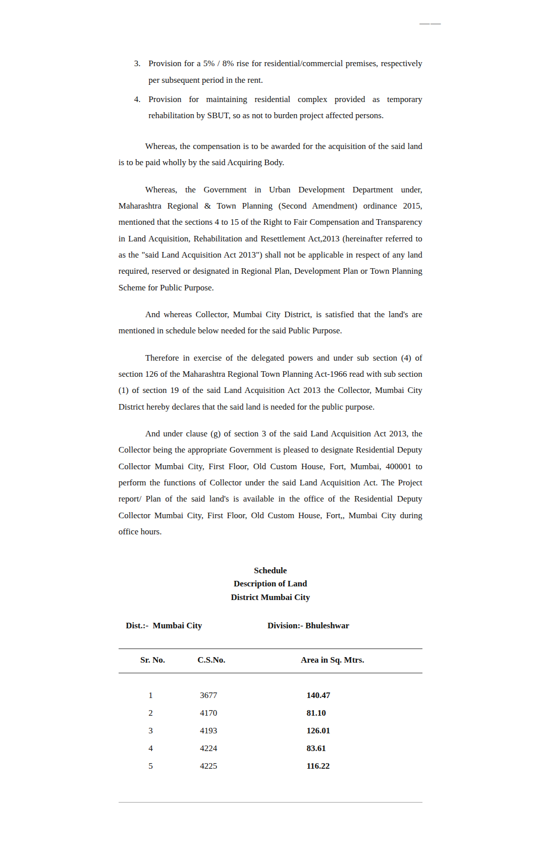——
Provision for a 5% / 8% rise for residential/commercial premises, respectively per subsequent period in the rent.
Provision for maintaining residential complex provided as temporary rehabilitation by SBUT, so as not to burden project affected persons.
Whereas, the compensation is to be awarded for the acquisition of the said land is to be paid wholly by the said Acquiring Body.
Whereas, the Government in Urban Development Department under, Maharashtra Regional & Town Planning (Second Amendment) ordinance 2015, mentioned that the sections 4 to 15 of the Right to Fair Compensation and Transparency in Land Acquisition, Rehabilitation and Resettlement Act,2013 (hereinafter referred to as the "said Land Acquisition Act 2013") shall not be applicable in respect of any land required, reserved or designated in Regional Plan, Development Plan or Town Planning Scheme for Public Purpose.
And whereas Collector, Mumbai City District, is satisfied that the land's are mentioned in schedule below needed for the said Public Purpose.
Therefore in exercise of the delegated powers and under sub section (4) of section 126 of the Maharashtra Regional Town Planning Act-1966 read with sub section (1) of section 19 of the said Land Acquisition Act 2013 the Collector, Mumbai City District hereby declares that the said land is needed for the public purpose.
And under clause (g) of section 3 of the said Land Acquisition Act 2013, the Collector being the appropriate Government is pleased to designate Residential Deputy Collector Mumbai City, First Floor, Old Custom House, Fort, Mumbai, 400001 to perform the functions of Collector under the said Land Acquisition Act. The Project report/ Plan of the said land's is available in the office of the Residential Deputy Collector Mumbai City, First Floor, Old Custom House, Fort,, Mumbai City during office hours.
Schedule
Description of Land
District Mumbai City
Dist.:- Mumbai City Division:- Bhuleshwar
| Sr. No. | C.S.No. | Area in Sq. Mtrs. |
| --- | --- | --- |
| 1 | 3677 | 140.47 |
| 2 | 4170 | 81.10 |
| 3 | 4193 | 126.01 |
| 4 | 4224 | 83.61 |
| 5 | 4225 | 116.22 |